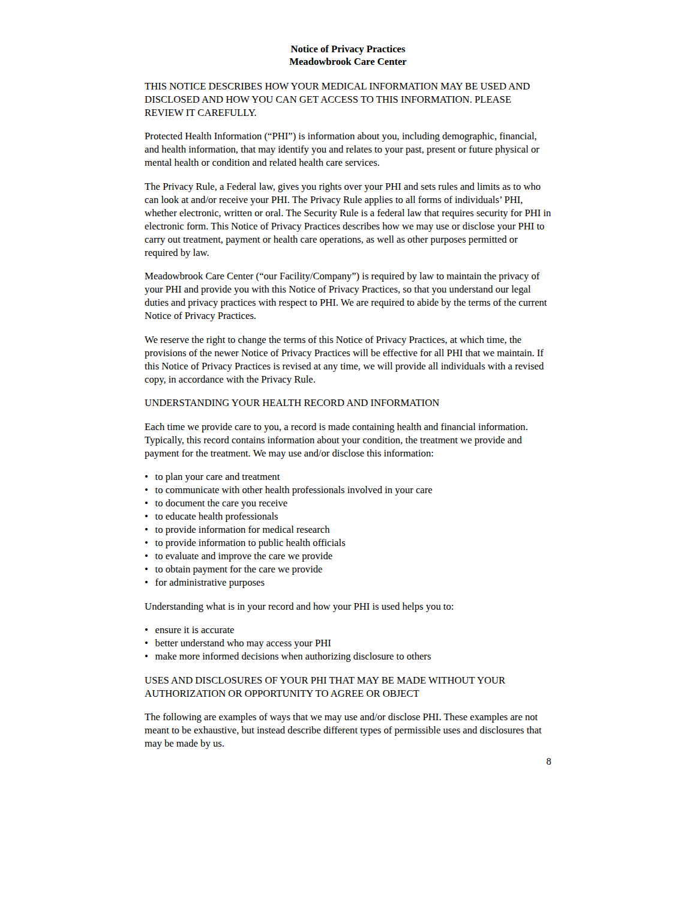Notice of Privacy Practices Meadowbrook Care Center
This notice describes how your medical information may be used and disclosed and how you can get access to this information. Please review it carefully.
Protected Health Information (“PHI”) is information about you, including demographic, financial, and health information, that may identify you and relates to your past, present or future physical or mental health or condition and related health care services.
The Privacy Rule, a Federal law, gives you rights over your PHI and sets rules and limits as to who can look at and/or receive your PHI. The Privacy Rule applies to all forms of individuals’ PHI, whether electronic, written or oral. The Security Rule is a federal law that requires security for PHI in electronic form. This Notice of Privacy Practices describes how we may use or disclose your PHI to carry out treatment, payment or health care operations, as well as other purposes permitted or required by law.
Meadowbrook Care Center (“our Facility/Company”) is required by law to maintain the privacy of your PHI and provide you with this Notice of Privacy Practices, so that you understand our legal duties and privacy practices with respect to PHI. We are required to abide by the terms of the current Notice of Privacy Practices.
We reserve the right to change the terms of this Notice of Privacy Practices, at which time, the provisions of the newer Notice of Privacy Practices will be effective for all PHI that we maintain. If this Notice of Privacy Practices is revised at any time, we will provide all individuals with a revised copy, in accordance with the Privacy Rule.
Understanding your health record and information
Each time we provide care to you, a record is made containing health and financial information. Typically, this record contains information about your condition, the treatment we provide and payment for the treatment. We may use and/or disclose this information:
to plan your care and treatment
to communicate with other health professionals involved in your care
to document the care you receive
to educate health professionals
to provide information for medical research
to provide information to public health officials
to evaluate and improve the care we provide
to obtain payment for the care we provide
for administrative purposes
Understanding what is in your record and how your PHI is used helps you to:
ensure it is accurate
better understand who may access your PHI
make more informed decisions when authorizing disclosure to others
Uses and disclosures of your PHI that may be made without your authorization or opportunity to agree or object
The following are examples of ways that we may use and/or disclose PHI. These examples are not meant to be exhaustive, but instead describe different types of permissible uses and disclosures that may be made by us.
8